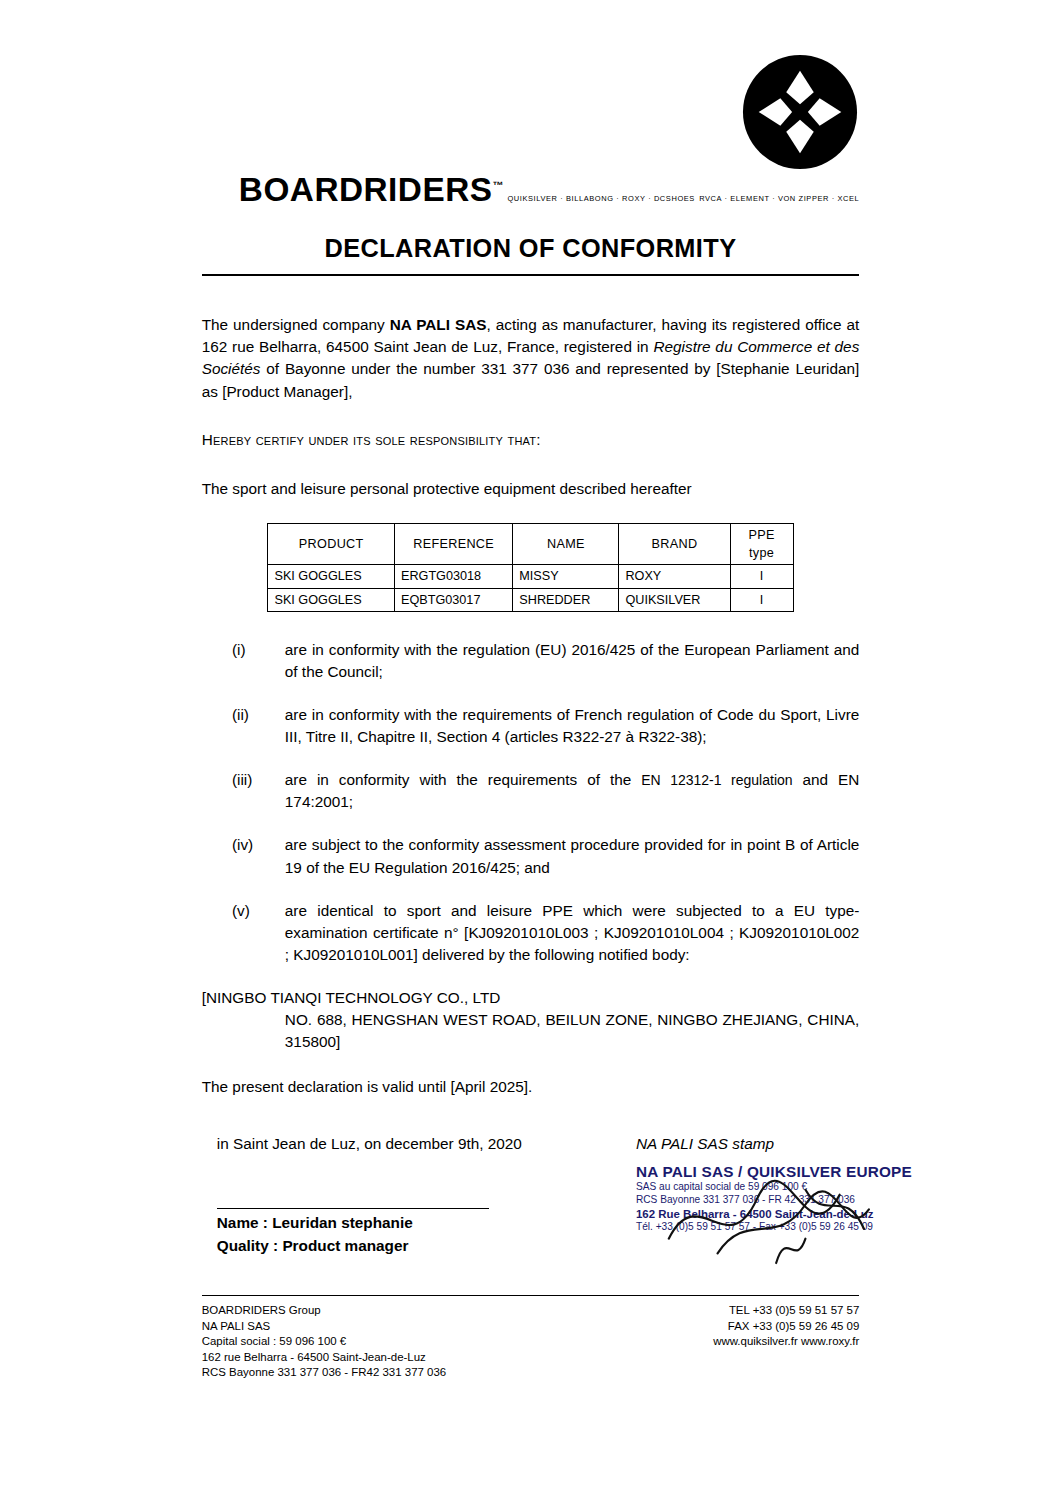BOARDRIDERS™ QUIKSILVER · BILLABONG · ROXY · DCSHOES RVCA · ELEMENT · VON ZIPPER · XCEL
DECLARATION OF CONFORMITY
The undersigned company NA PALI SAS, acting as manufacturer, having its registered office at 162 rue Belharra, 64500 Saint Jean de Luz, France, registered in Registre du Commerce et des Sociétés of Bayonne under the number 331 377 036 and represented by [Stephanie Leuridan] as [Product Manager],
Hereby certify under its sole responsibility that:
The sport and leisure personal protective equipment described hereafter
| PRODUCT | REFERENCE | NAME | BRAND | PPE type |
| --- | --- | --- | --- | --- |
| SKI GOGGLES | ERGTG03018 | MISSY | ROXY | I |
| SKI GOGGLES | EQBTG03017 | SHREDDER | QUIKSILVER | I |
(i) are in conformity with the regulation (EU) 2016/425 of the European Parliament and of the Council;
(ii) are in conformity with the requirements of French regulation of Code du Sport, Livre III, Titre II, Chapitre II, Section 4 (articles R322-27 à R322-38);
(iii) are in conformity with the requirements of the EN 12312-1 regulation and EN 174:2001;
(iv) are subject to the conformity assessment procedure provided for in point B of Article 19 of the EU Regulation 2016/425; and
(v) are identical to sport and leisure PPE which were subjected to a EU type-examination certificate n° [KJ09201010L003 ; KJ09201010L004 ; KJ09201010L002 ; KJ09201010L001] delivered by the following notified body:
[NINGBO TIANQI TECHNOLOGY CO., LTD NO. 688, HENGSHAN WEST ROAD, BEILUN ZONE, NINGBO ZHEJIANG, CHINA, 315800]
The present declaration is valid until [April 2025].
in Saint Jean de Luz, on december 9th, 2020
Name : Leuridan stephanie
Quality : Product manager
NA PALI SAS stamp
NA PALI SAS / QUIKSILVER EUROPE
SAS au capital social de 59 096 100 €
RCS Bayonne 331 377 036 - FR 42 331 377 036
162 Rue Belharra - 64500 Saint-Jean-de-Luz
Tél. +33 (0)5 59 51 57 57 - Fax +33 (0)5 59 26 45 09
BOARDRIDERS Group
NA PALI SAS
Capital social : 59 096 100 €
162 rue Belharra - 64500 Saint-Jean-de-Luz
RCS Bayonne 331 377 036 - FR42 331 377 036
TEL +33 (0)5 59 51 57 57
FAX +33 (0)5 59 26 45 09
www.quiksilver.fr www.roxy.fr